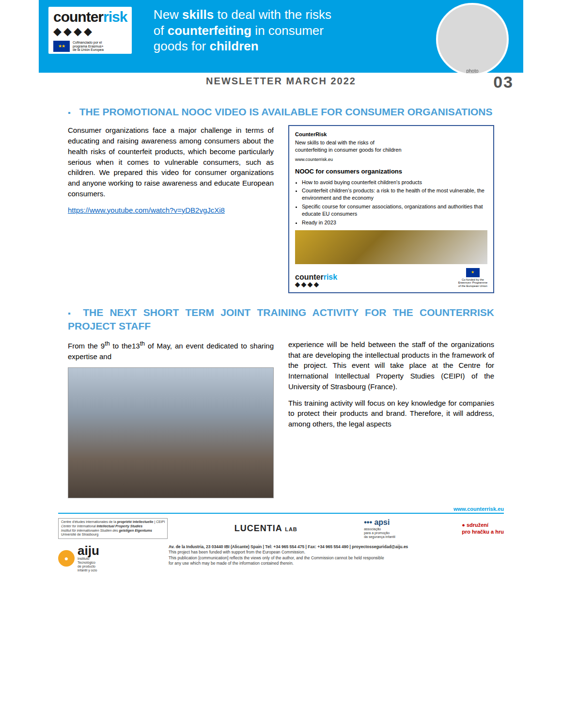counterrisk
◆◆◆◆
★★
Cofinanciado por el
programa Erasmus+
de la Unión Europea
New skills to deal with the risks
of counterfeiting in consumer
goods for children
photo
NEWSLETTER MARCH 2022 03
The promotional NOOC video is available for consumer organisations
Consumer organizations face a major challenge in terms of educating and raising awareness among consumers about the health risks of counterfeit products, which become particularly serious when it comes to vulnerable consumers, such as children. We prepared this video for consumer organizations and anyone working to raise awareness and educate European consumers.
https://www.youtube.com/watch?v=yDB2vgJcXi8
CounterRisk
New skills to deal with the risks of
counterfeiting in consumer goods for children
www.counterrisk.eu
NOOC for consumers organizations
How to avoid buying counterfeit children's products
Counterfeit children's products: a risk to the health of the most vulnerable, the environment and the economy
Specific course for consumer associations, organizations and authorities that educate EU consumers
Ready in 2023
counterrisk ◆◆◆◆
★
Co-funded by the
Erasmus+ Programme
of the European Union
The next short term joint training activity for the CounterRisk project staff
From the 9th to the13th of May, an event dedicated to sharing expertise and
experience will be held between the staff of the organizations that are developing the intellectual products in the framework of the project. This event will take place at the Centre for International Intellectual Property Studies (CEIPI) of the University of Strasbourg (France).
This training activity will focus on key knowledge for companies to protect their products and brand. Therefore, it will address, among others, the legal aspects
www.counterrisk.eu
Centre d'études internationales de la propriété intellectuelle | CEIPI
Center for International Intellectual Property Studies
Institut für internationalen Studien des geistigen Eigentums
Université de Strasbourg
LUCENTIA LAB
••• apsi
associação
para a promoção
da segurança infantil
● sdružení
pro hračku a hru
●
aiju
Instituto
Tecnológico
de producto
infantil y ocio
Av. de la Industria, 23 03440 IBI (Alicante) Spain | Tel: +34 965 554 475 | Fax: +34 965 554 490 | proyectosseguridad@aiju.es
This project has been funded with support from the European Commission.
This publication [communication] reflects the views only of the author, and the Commission cannot be held responsible
for any use which may be made of the information contained therein.